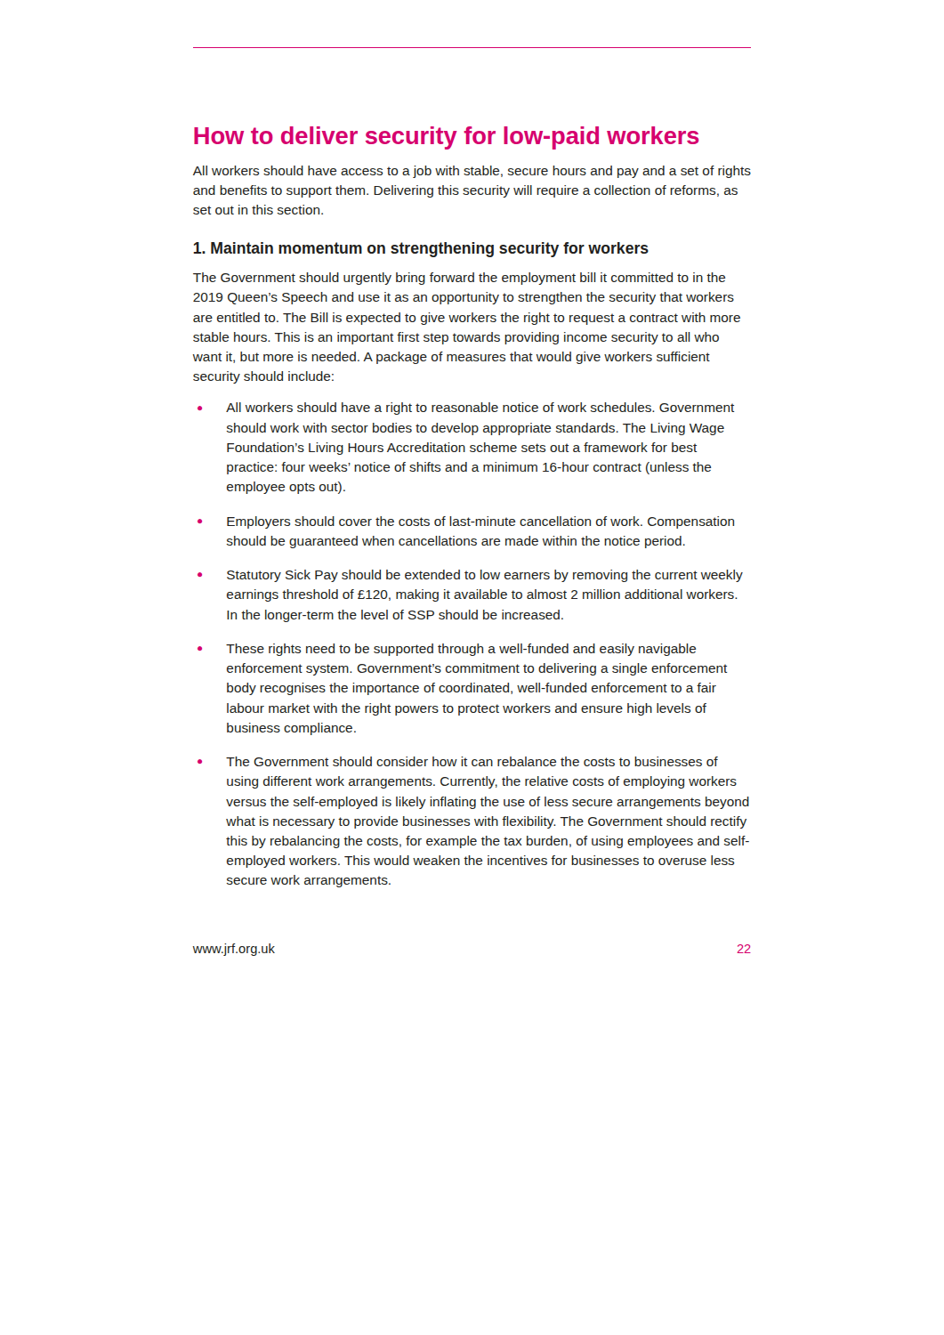How to deliver security for low-paid workers
All workers should have access to a job with stable, secure hours and pay and a set of rights and benefits to support them. Delivering this security will require a collection of reforms, as set out in this section.
1. Maintain momentum on strengthening security for workers
The Government should urgently bring forward the employment bill it committed to in the 2019 Queen’s Speech and use it as an opportunity to strengthen the security that workers are entitled to. The Bill is expected to give workers the right to request a contract with more stable hours. This is an important first step towards providing income security to all who want it, but more is needed. A package of measures that would give workers sufficient security should include:
All workers should have a right to reasonable notice of work schedules. Government should work with sector bodies to develop appropriate standards. The Living Wage Foundation’s Living Hours Accreditation scheme sets out a framework for best practice: four weeks’ notice of shifts and a minimum 16-hour contract (unless the employee opts out).
Employers should cover the costs of last-minute cancellation of work. Compensation should be guaranteed when cancellations are made within the notice period.
Statutory Sick Pay should be extended to low earners by removing the current weekly earnings threshold of £120, making it available to almost 2 million additional workers. In the longer-term the level of SSP should be increased.
These rights need to be supported through a well-funded and easily navigable enforcement system. Government’s commitment to delivering a single enforcement body recognises the importance of coordinated, well-funded enforcement to a fair labour market with the right powers to protect workers and ensure high levels of business compliance.
The Government should consider how it can rebalance the costs to businesses of using different work arrangements. Currently, the relative costs of employing workers versus the self-employed is likely inflating the use of less secure arrangements beyond what is necessary to provide businesses with flexibility. The Government should rectify this by rebalancing the costs, for example the tax burden, of using employees and self-employed workers. This would weaken the incentives for businesses to overuse less secure work arrangements.
www.jrf.org.uk 22